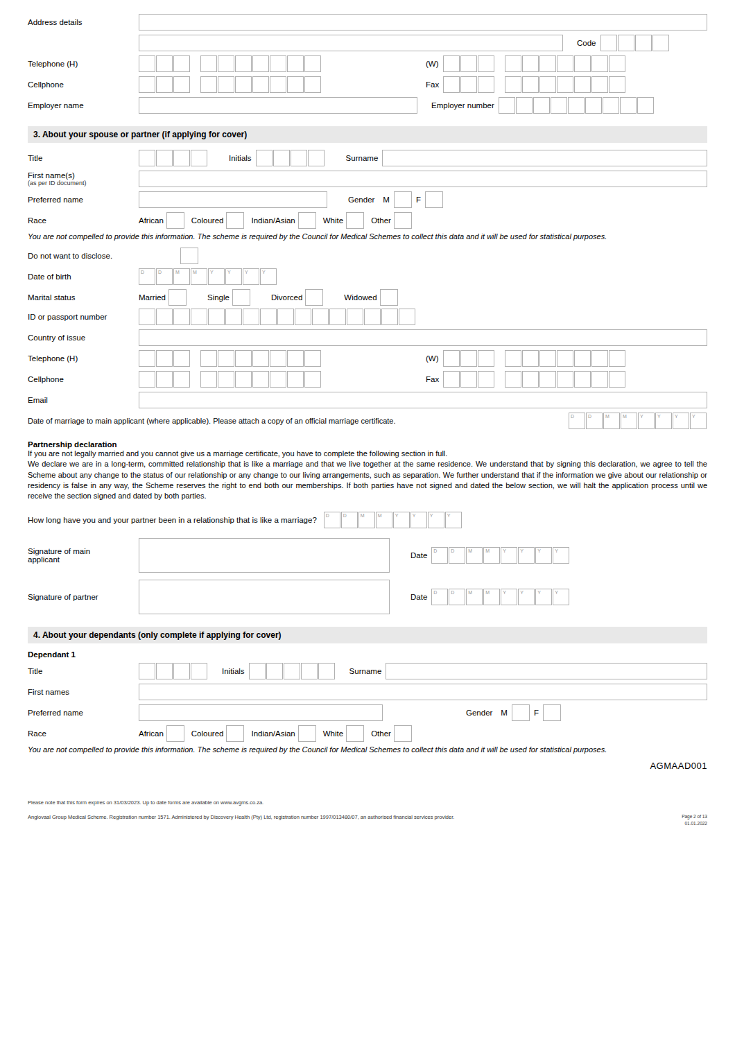Address details
Code
Telephone (H)
(W)
Cellphone
Fax
Employer name
Employer number
3. About your spouse or partner (if applying for cover)
Title
Initials
Surname
First name(s)(as per ID document)
Preferred name
Gender
M
F
Race
African
Coloured
Indian/Asian
White
Other
You are not compelled to provide this information. The scheme is required by the Council for Medical Schemes to collect this data and it will be used for statistical purposes.
Do not want to disclose.
Date of birth
D
D
M
M
Y
Y
Y
Y
Marital status
Married
Single
Divorced
Widowed
ID or passport number
Country of issue
Telephone (H)
(W)
Cellphone
Fax
Email
Date of marriage to main applicant (where applicable). Please attach a copy of an official marriage certificate.
D
D
M
M
Y
Y
Y
Y
Partnership declaration
If you are not legally married and you cannot give us a marriage certificate, you have to complete the following section in full.
We declare we are in a long-term, committed relationship that is like a marriage and that we live together at the same residence. We understand that by signing this declaration, we agree to tell the Scheme about any change to the status of our relationship or any change to our living arrangements, such as separation. We further understand that if the information we give about our relationship or residency is false in any way, the Scheme reserves the right to end both our memberships. If both parties have not signed and dated the below section, we will halt the application process until we receive the section signed and dated by both parties.
How long have you and your partner been in a relationship that is like a marriage?
D
D
M
M
Y
Y
Y
Y
Signature of main
applicant
Date
D
D
M
M
Y
Y
Y
Y
Signature of partner
Date
D
D
M
M
Y
Y
Y
Y
4. About your dependants (only complete if applying for cover)
Dependant 1
Title
Initials
Surname
First names
Preferred name
Gender
M
F
Race
African
Coloured
Indian/Asian
White
Other
You are not compelled to provide this information. The scheme is required by the Council for Medical Schemes to collect this data and it will be used for statistical purposes.
AGMAAD001
Please note that this form expires on 31/03/2023. Up to date forms are available on www.avgms.co.za.
Page 2 of 13
01.01.2022
Anglovaal Group Medical Scheme. Registration number 1571. Administered by Discovery Health (Pty) Ltd, registration number 1997/013480/07, an authorised financial services provider.